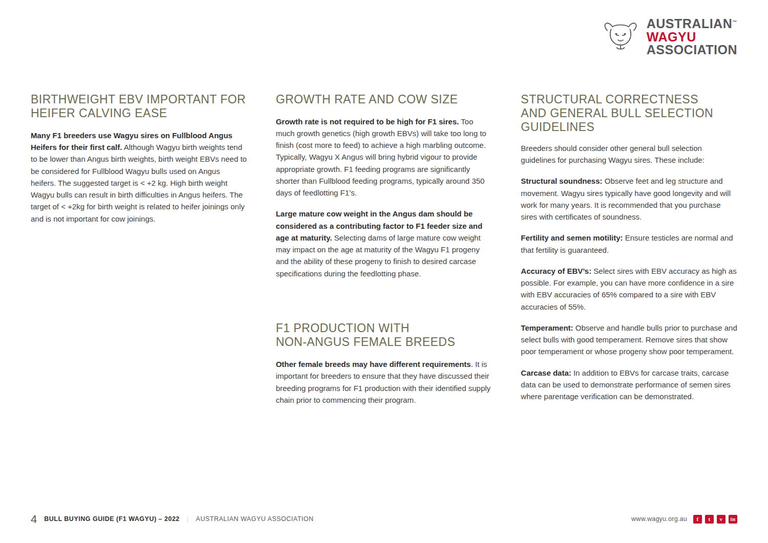AUSTRALIAN™
WAGYU
ASSOCIATION
Birthweight EBV important for heifer calving ease
Many F1 breeders use Wagyu sires on Fullblood Angus Heifers for their first calf. Although Wagyu birth weights tend to be lower than Angus birth weights, birth weight EBVs need to be considered for Fullblood Wagyu bulls used on Angus heifers. The suggested target is < +2 kg. High birth weight Wagyu bulls can result in birth difficulties in Angus heifers. The target of < +2kg for birth weight is related to heifer joinings only and is not important for cow joinings.
Growth rate and cow size
Growth rate is not required to be high for F1 sires. Too much growth genetics (high growth EBVs) will take too long to finish (cost more to feed) to achieve a high marbling outcome. Typically, Wagyu X Angus will bring hybrid vigour to provide appropriate growth. F1 feeding programs are significantly shorter than Fullblood feeding programs, typically around 350 days of feedlotting F1’s.
Large mature cow weight in the Angus dam should be considered as a contributing factor to F1 feeder size and age at maturity. Selecting dams of large mature cow weight may impact on the age at maturity of the Wagyu F1 progeny and the ability of these progeny to finish to desired carcase specifications during the feedlotting phase.
F1 production with
non-Angus female breeds
Other female breeds may have different requirements. It is important for breeders to ensure that they have discussed their breeding programs for F1 production with their identified supply chain prior to commencing their program.
Structural correctness
and general bull selection
guidelines
Breeders should consider other general bull selection guidelines for purchasing Wagyu sires. These include:
Structural soundness: Observe feet and leg structure and movement. Wagyu sires typically have good longevity and will work for many years. It is recommended that you purchase sires with certificates of soundness.
Fertility and semen motility: Ensure testicles are normal and that fertility is guaranteed.
Accuracy of EBV’s: Select sires with EBV accuracy as high as possible. For example, you can have more confidence in a sire with EBV accuracies of 65% compared to a sire with EBV accuracies of 55%.
Temperament: Observe and handle bulls prior to purchase and select bulls with good temperament. Remove sires that show poor temperament or whose progeny show poor temperament.
Carcase data: In addition to EBVs for carcase traits, carcase data can be used to demonstrate performance of semen sires where parentage verification can be demonstrated.
4 BULL BUYING GUIDE (F1 WAGYU) – 2022 | AUSTRALIAN WAGYU ASSOCIATION
www.wagyu.org.au ftvin